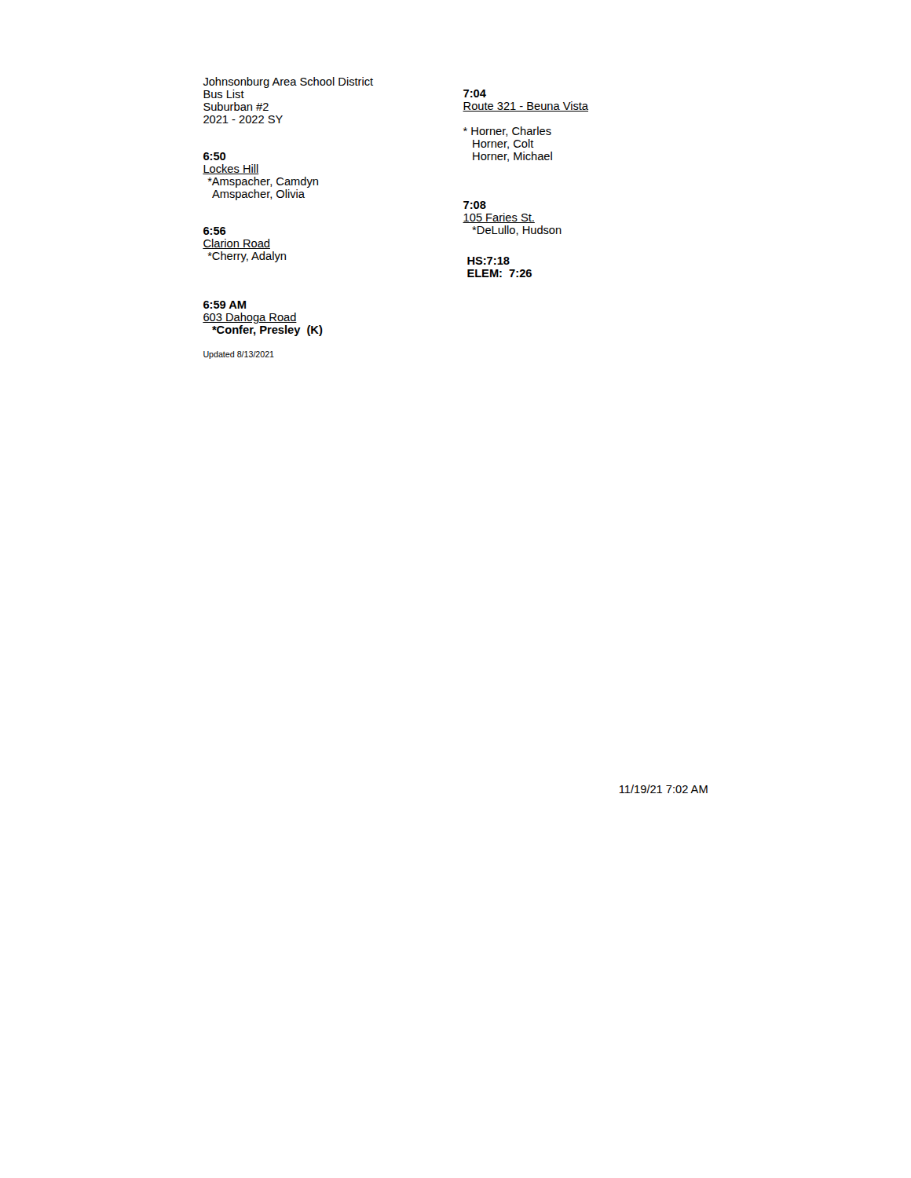Johnsonburg Area School District
Bus List
Suburban #2
2021 - 2022 SY
6:50
Lockes Hill
*Amspacher, Camdyn
Amspacher, Olivia
6:56
Clarion Road
*Cherry, Adalyn
6:59 AM
603 Dahoga Road
*Confer, Presley (K)
Updated 8/13/2021
7:04
Route 321 - Beuna Vista
* Horner, Charles
Horner, Colt
Horner, Michael
7:08
105 Faries St.
*DeLullo, Hudson
HS:7:18
ELEM: 7:26
11/19/21 7:02 AM